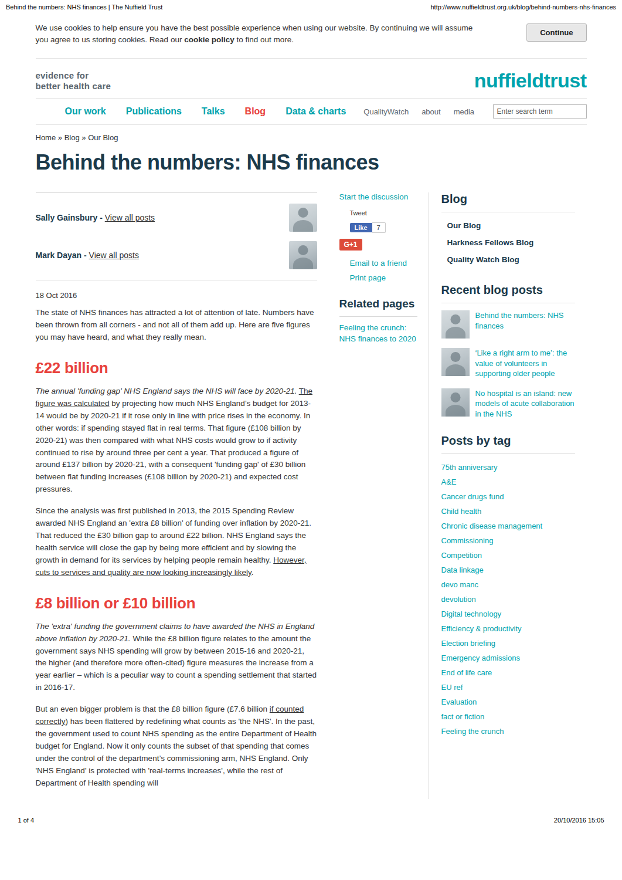Behind the numbers: NHS finances | The Nuffield Trust http://www.nuffieldtrust.org.uk/blog/behind-numbers-nhs-finances
We use cookies to help ensure you have the best possible experience when using our website. By continuing we will assume you agree to us storing cookies. Read our cookie policy to find out more.
Continue
evidence for
better health care
nuffieldtrust
Our work Publications Talks Blog Data & charts
QualityWatch about media
Home » Blog » Our Blog
Behind the numbers: NHS finances
Sally Gainsbury - View all posts
Mark Dayan - View all posts
18 Oct 2016
The state of NHS finances has attracted a lot of attention of late. Numbers have been thrown from all corners - and not all of them add up. Here are five figures you may have heard, and what they really mean.
£22 billion
The annual 'funding gap' NHS England says the NHS will face by 2020-21. The figure was calculated by projecting how much NHS England’s budget for 2013-14 would be by 2020-21 if it rose only in line with price rises in the economy. In other words: if spending stayed flat in real terms. That figure (£108 billion by 2020-21) was then compared with what NHS costs would grow to if activity continued to rise by around three per cent a year. That produced a figure of around £137 billion by 2020-21, with a consequent 'funding gap' of £30 billion between flat funding increases (£108 billion by 2020-21) and expected cost pressures.
Since the analysis was first published in 2013, the 2015 Spending Review awarded NHS England an 'extra £8 billion' of funding over inflation by 2020-21. That reduced the £30 billion gap to around £22 billion. NHS England says the health service will close the gap by being more efficient and by slowing the growth in demand for its services by helping people remain healthy. However, cuts to services and quality are now looking increasingly likely.
£8 billion or £10 billion
The 'extra' funding the government claims to have awarded the NHS in England above inflation by 2020-21. While the £8 billion figure relates to the amount the government says NHS spending will grow by between 2015-16 and 2020-21, the higher (and therefore more often-cited) figure measures the increase from a year earlier – which is a peculiar way to count a spending settlement that started in 2016-17.
But an even bigger problem is that the £8 billion figure (£7.6 billion if counted correctly) has been flattered by redefining what counts as 'the NHS'. In the past, the government used to count NHS spending as the entire Department of Health budget for England. Now it only counts the subset of that spending that comes under the control of the department’s commissioning arm, NHS England. Only 'NHS England' is protected with 'real-terms increases', while the rest of Department of Health spending will
Start the discussion
Tweet
Like 7
G+1
Email to a friend Print page
Related pages
Feeling the crunch: NHS finances to 2020
Blog
Our Blog Harkness Fellows Blog Quality Watch Blog
Recent blog posts
Behind the numbers: NHS finances
‘Like a right arm to me’: the value of volunteers in supporting older people
No hospital is an island: new models of acute collaboration in the NHS
Posts by tag
75th anniversary A&E Cancer drugs fund Child health Chronic disease management Commissioning Competition Data linkage devo manc devolution Digital technology Efficiency & productivity Election briefing Emergency admissions End of life care EU ref Evaluation fact or fiction Feeling the crunch
1 of 4 20/10/2016 15:05